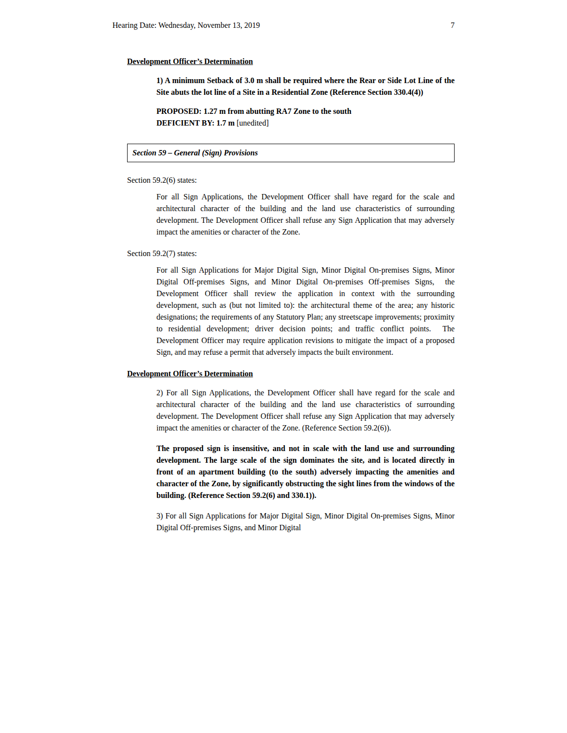Hearing Date: Wednesday, November 13, 2019
7
Development Officer’s Determination
1) A minimum Setback of 3.0 m shall be required where the Rear or Side Lot Line of the Site abuts the lot line of a Site in a Residential Zone (Reference Section 330.4(4))
PROPOSED: 1.27 m from abutting RA7 Zone to the south
DEFICIENT BY: 1.7 m [unedited]
Section 59 – General (Sign) Provisions
Section 59.2(6) states:
For all Sign Applications, the Development Officer shall have regard for the scale and architectural character of the building and the land use characteristics of surrounding development. The Development Officer shall refuse any Sign Application that may adversely impact the amenities or character of the Zone.
Section 59.2(7) states:
For all Sign Applications for Major Digital Sign, Minor Digital On-premises Signs, Minor Digital Off-premises Signs, and Minor Digital On-premises Off-premises Signs, the Development Officer shall review the application in context with the surrounding development, such as (but not limited to): the architectural theme of the area; any historic designations; the requirements of any Statutory Plan; any streetscape improvements; proximity to residential development; driver decision points; and traffic conflict points. The Development Officer may require application revisions to mitigate the impact of a proposed Sign, and may refuse a permit that adversely impacts the built environment.
Development Officer’s Determination
2) For all Sign Applications, the Development Officer shall have regard for the scale and architectural character of the building and the land use characteristics of surrounding development. The Development Officer shall refuse any Sign Application that may adversely impact the amenities or character of the Zone. (Reference Section 59.2(6)).
The proposed sign is insensitive, and not in scale with the land use and surrounding development. The large scale of the sign dominates the site, and is located directly in front of an apartment building (to the south) adversely impacting the amenities and character of the Zone, by significantly obstructing the sight lines from the windows of the building. (Reference Section 59.2(6) and 330.1)).
3) For all Sign Applications for Major Digital Sign, Minor Digital On-premises Signs, Minor Digital Off-premises Signs, and Minor Digital